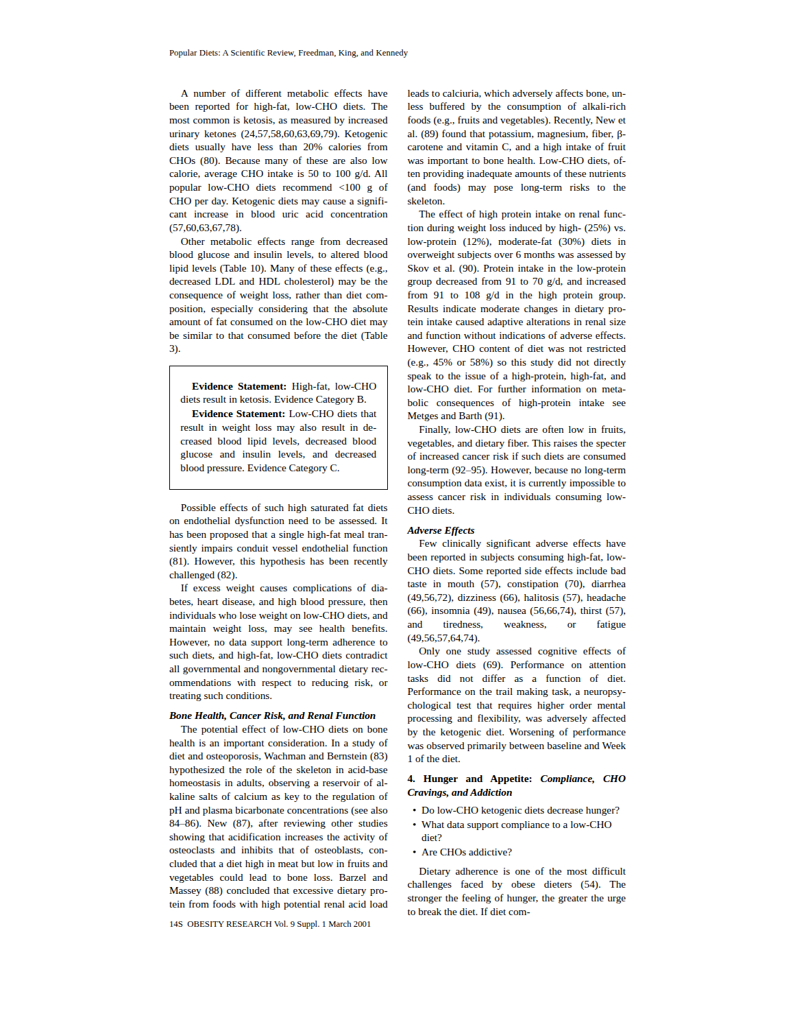Popular Diets: A Scientific Review, Freedman, King, and Kennedy
A number of different metabolic effects have been reported for high-fat, low-CHO diets. The most common is ketosis, as measured by increased urinary ketones (24,57,58,60,63,69,79). Ketogenic diets usually have less than 20% calories from CHOs (80). Because many of these are also low calorie, average CHO intake is 50 to 100 g/d. All popular low-CHO diets recommend <100 g of CHO per day. Ketogenic diets may cause a significant increase in blood uric acid concentration (57,60,63,67,78).
Other metabolic effects range from decreased blood glucose and insulin levels, to altered blood lipid levels (Table 10). Many of these effects (e.g., decreased LDL and HDL cholesterol) may be the consequence of weight loss, rather than diet composition, especially considering that the absolute amount of fat consumed on the low-CHO diet may be similar to that consumed before the diet (Table 3).
Evidence Statement: High-fat, low-CHO diets result in ketosis. Evidence Category B.
Evidence Statement: Low-CHO diets that result in weight loss may also result in decreased blood lipid levels, decreased blood glucose and insulin levels, and decreased blood pressure. Evidence Category C.
Possible effects of such high saturated fat diets on endothelial dysfunction need to be assessed. It has been proposed that a single high-fat meal transiently impairs conduit vessel endothelial function (81). However, this hypothesis has been recently challenged (82).
If excess weight causes complications of diabetes, heart disease, and high blood pressure, then individuals who lose weight on low-CHO diets, and maintain weight loss, may see health benefits. However, no data support long-term adherence to such diets, and high-fat, low-CHO diets contradict all governmental and nongovernmental dietary recommendations with respect to reducing risk, or treating such conditions.
Bone Health, Cancer Risk, and Renal Function
The potential effect of low-CHO diets on bone health is an important consideration. In a study of diet and osteoporosis, Wachman and Bernstein (83) hypothesized the role of the skeleton in acid-base homeostasis in adults, observing a reservoir of alkaline salts of calcium as key to the regulation of pH and plasma bicarbonate concentrations (see also 84–86). New (87), after reviewing other studies showing that acidification increases the activity of osteoclasts and inhibits that of osteoblasts, concluded that a diet high in meat but low in fruits and vegetables could lead to bone loss. Barzel and Massey (88) concluded that excessive dietary protein from foods with high potential renal acid load leads to calciuria, which adversely affects bone, unless buffered by the consumption of alkali-rich foods (e.g., fruits and vegetables). Recently, New et al. (89) found that potassium, magnesium, fiber, β-carotene and vitamin C, and a high intake of fruit was important to bone health. Low-CHO diets, often providing inadequate amounts of these nutrients (and foods) may pose long-term risks to the skeleton.
The effect of high protein intake on renal function during weight loss induced by high- (25%) vs. low-protein (12%), moderate-fat (30%) diets in overweight subjects over 6 months was assessed by Skov et al. (90). Protein intake in the low-protein group decreased from 91 to 70 g/d, and increased from 91 to 108 g/d in the high protein group. Results indicate moderate changes in dietary protein intake caused adaptive alterations in renal size and function without indications of adverse effects. However, CHO content of diet was not restricted (e.g., 45% or 58%) so this study did not directly speak to the issue of a high-protein, high-fat, and low-CHO diet. For further information on metabolic consequences of high-protein intake see Metges and Barth (91).
Finally, low-CHO diets are often low in fruits, vegetables, and dietary fiber. This raises the specter of increased cancer risk if such diets are consumed long-term (92–95). However, because no long-term consumption data exist, it is currently impossible to assess cancer risk in individuals consuming low-CHO diets.
Adverse Effects
Few clinically significant adverse effects have been reported in subjects consuming high-fat, low-CHO diets. Some reported side effects include bad taste in mouth (57), constipation (70), diarrhea (49,56,72), dizziness (66), halitosis (57), headache (66), insomnia (49), nausea (56,66,74), thirst (57), and tiredness, weakness, or fatigue (49,56,57,64,74).
Only one study assessed cognitive effects of low-CHO diets (69). Performance on attention tasks did not differ as a function of diet. Performance on the trail making task, a neuropsychological test that requires higher order mental processing and flexibility, was adversely affected by the ketogenic diet. Worsening of performance was observed primarily between baseline and Week 1 of the diet.
4. Hunger and Appetite: Compliance, CHO Cravings, and Addiction
Do low-CHO ketogenic diets decrease hunger?
What data support compliance to a low-CHO diet?
Are CHOs addictive?
Dietary adherence is one of the most difficult challenges faced by obese dieters (54). The stronger the feeling of hunger, the greater the urge to break the diet. If diet com-
14S OBESITY RESEARCH Vol. 9 Suppl. 1 March 2001